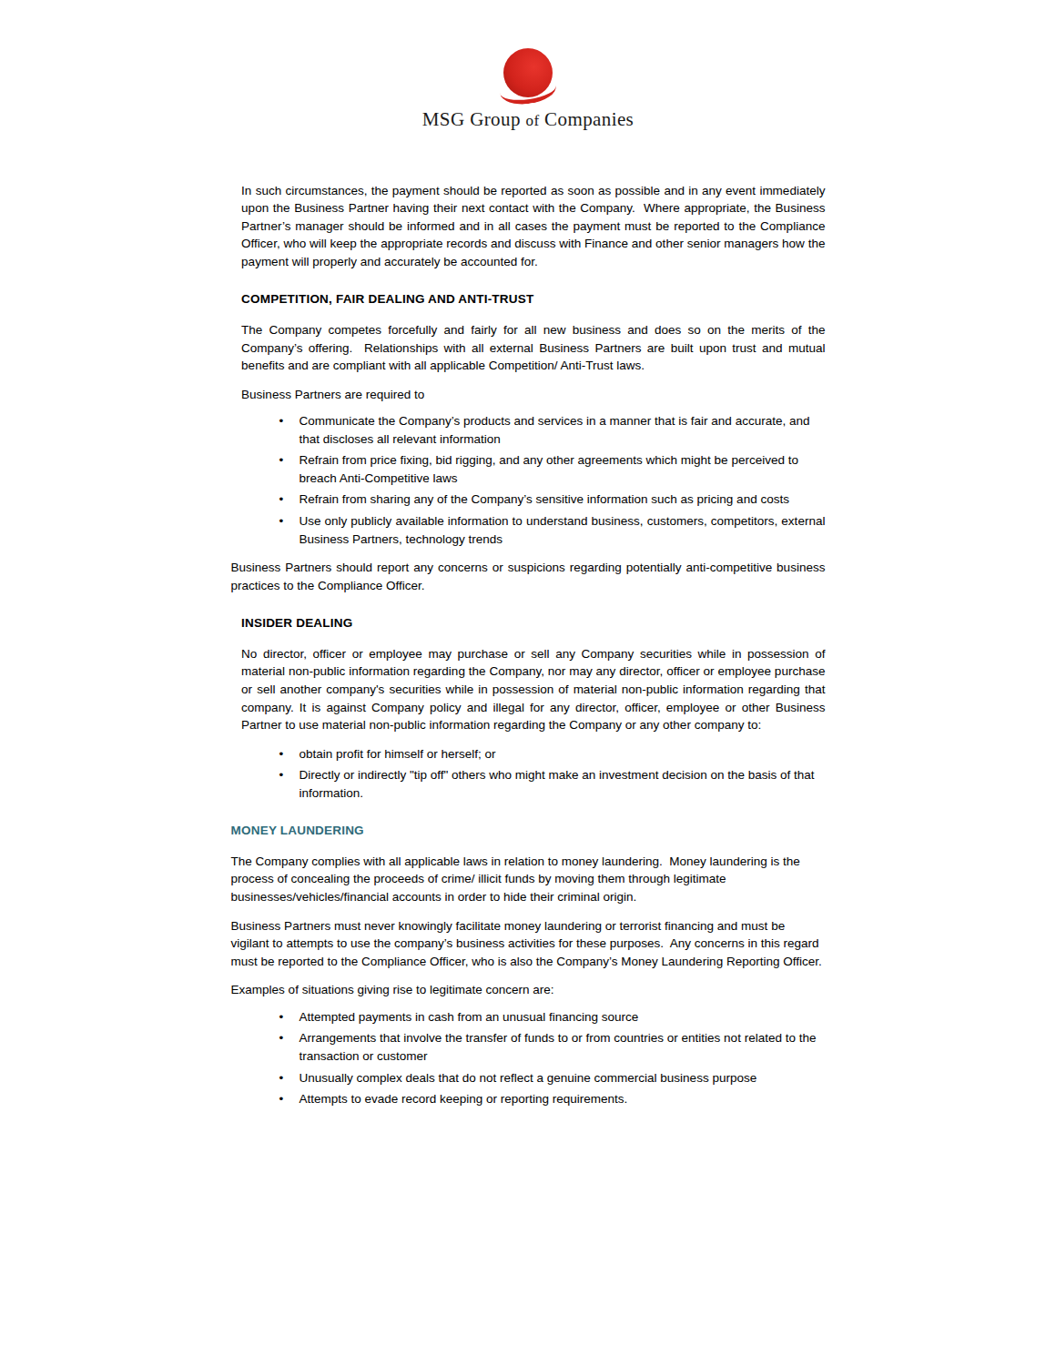MSG Group of Companies
In such circumstances, the payment should be reported as soon as possible and in any event immediately upon the Business Partner having their next contact with the Company. Where appropriate, the Business Partner’s manager should be informed and in all cases the payment must be reported to the Compliance Officer, who will keep the appropriate records and discuss with Finance and other senior managers how the payment will properly and accurately be accounted for.
COMPETITION, FAIR DEALING AND ANTI-TRUST
The Company competes forcefully and fairly for all new business and does so on the merits of the Company’s offering. Relationships with all external Business Partners are built upon trust and mutual benefits and are compliant with all applicable Competition/ Anti-Trust laws.
Business Partners are required to
Communicate the Company’s products and services in a manner that is fair and accurate, and that discloses all relevant information
Refrain from price fixing, bid rigging, and any other agreements which might be perceived to breach Anti-Competitive laws
Refrain from sharing any of the Company’s sensitive information such as pricing and costs
Use only publicly available information to understand business, customers, competitors, external Business Partners, technology trends
Business Partners should report any concerns or suspicions regarding potentially anti-competitive business practices to the Compliance Officer.
INSIDER DEALING
No director, officer or employee may purchase or sell any Company securities while in possession of material non-public information regarding the Company, nor may any director, officer or employee purchase or sell another company's securities while in possession of material non-public information regarding that company. It is against Company policy and illegal for any director, officer, employee or other Business Partner to use material non-public information regarding the Company or any other company to:
obtain profit for himself or herself; or
Directly or indirectly "tip off" others who might make an investment decision on the basis of that information.
MONEY LAUNDERING
The Company complies with all applicable laws in relation to money laundering. Money laundering is the process of concealing the proceeds of crime/ illicit funds by moving them through legitimate businesses/vehicles/financial accounts in order to hide their criminal origin.
Business Partners must never knowingly facilitate money laundering or terrorist financing and must be vigilant to attempts to use the company’s business activities for these purposes. Any concerns in this regard must be reported to the Compliance Officer, who is also the Company’s Money Laundering Reporting Officer.
Examples of situations giving rise to legitimate concern are:
Attempted payments in cash from an unusual financing source
Arrangements that involve the transfer of funds to or from countries or entities not related to the transaction or customer
Unusually complex deals that do not reflect a genuine commercial business purpose
Attempts to evade record keeping or reporting requirements.